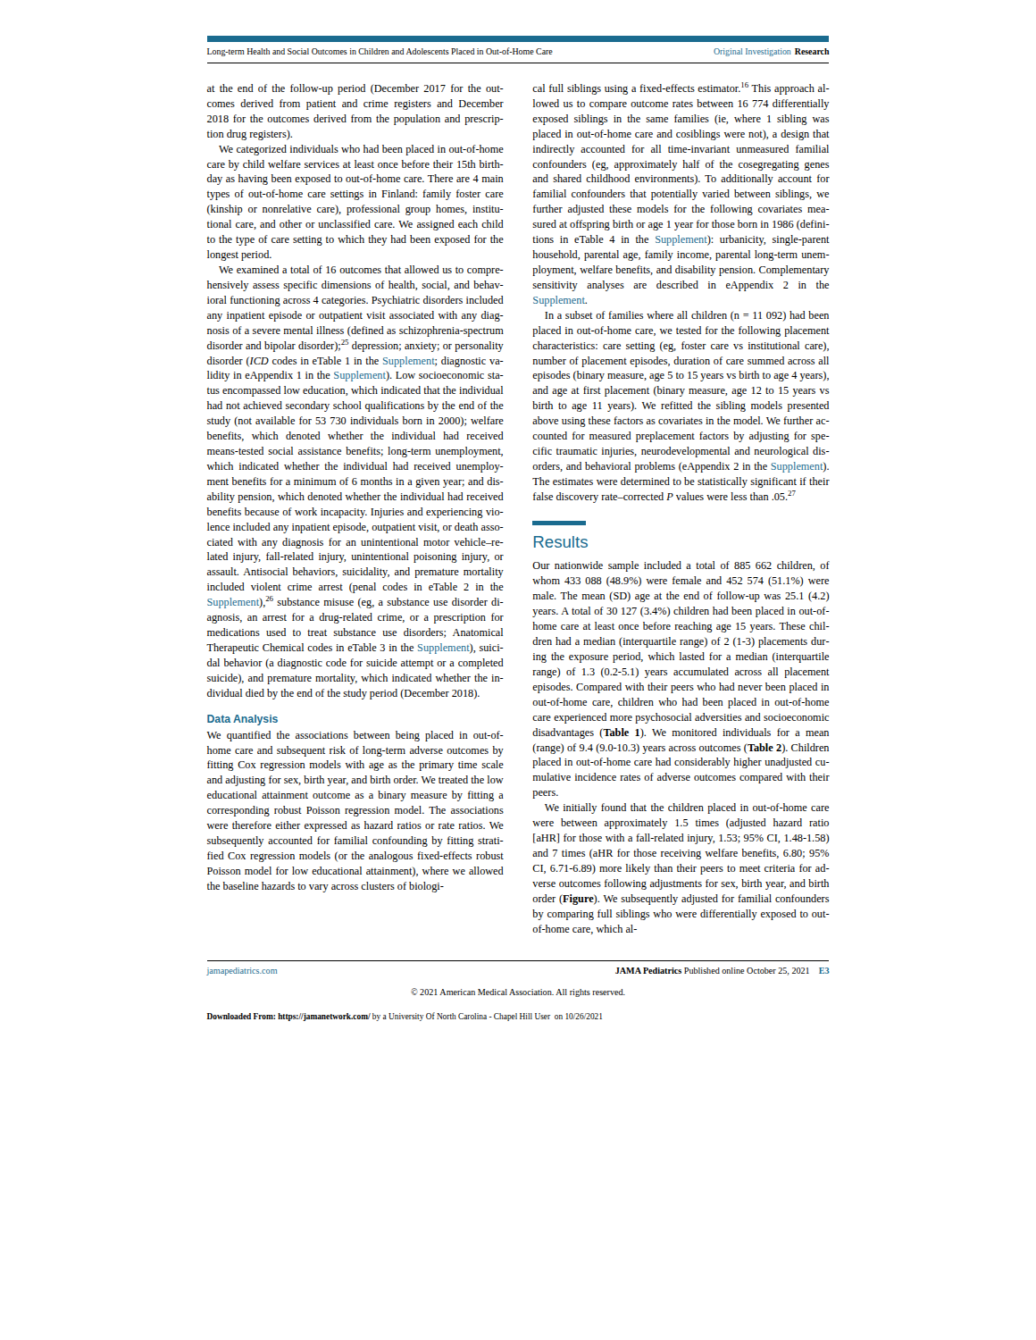Long-term Health and Social Outcomes in Children and Adolescents Placed in Out-of-Home Care
Original Investigation Research
at the end of the follow-up period (December 2017 for the outcomes derived from patient and crime registers and December 2018 for the outcomes derived from the population and prescription drug registers).
We categorized individuals who had been placed in out-of-home care by child welfare services at least once before their 15th birthday as having been exposed to out-of-home care. There are 4 main types of out-of-home care settings in Finland: family foster care (kinship or nonrelative care), professional group homes, institutional care, and other or unclassified care. We assigned each child to the type of care setting to which they had been exposed for the longest period.
We examined a total of 16 outcomes that allowed us to comprehensively assess specific dimensions of health, social, and behavioral functioning across 4 categories. Psychiatric disorders included any inpatient episode or outpatient visit associated with any diagnosis of a severe mental illness (defined as schizophrenia-spectrum disorder and bipolar disorder);25 depression; anxiety; or personality disorder (ICD codes in eTable 1 in the Supplement; diagnostic validity in eAppendix 1 in the Supplement). Low socioeconomic status encompassed low education, which indicated that the individual had not achieved secondary school qualifications by the end of the study (not available for 53 730 individuals born in 2000); welfare benefits, which denoted whether the individual had received means-tested social assistance benefits; long-term unemployment, which indicated whether the individual had received unemployment benefits for a minimum of 6 months in a given year; and disability pension, which denoted whether the individual had received benefits because of work incapacity. Injuries and experiencing violence included any inpatient episode, outpatient visit, or death associated with any diagnosis for an unintentional motor vehicle–related injury, fall-related injury, unintentional poisoning injury, or assault. Antisocial behaviors, suicidality, and premature mortality included violent crime arrest (penal codes in eTable 2 in the Supplement),26 substance misuse (eg, a substance use disorder diagnosis, an arrest for a drug-related crime, or a prescription for medications used to treat substance use disorders; Anatomical Therapeutic Chemical codes in eTable 3 in the Supplement), suicidal behavior (a diagnostic code for suicide attempt or a completed suicide), and premature mortality, which indicated whether the individual died by the end of the study period (December 2018).
Data Analysis
We quantified the associations between being placed in out-of-home care and subsequent risk of long-term adverse outcomes by fitting Cox regression models with age as the primary time scale and adjusting for sex, birth year, and birth order. We treated the low educational attainment outcome as a binary measure by fitting a corresponding robust Poisson regression model. The associations were therefore either expressed as hazard ratios or rate ratios. We subsequently accounted for familial confounding by fitting stratified Cox regression models (or the analogous fixed-effects robust Poisson model for low educational attainment), where we allowed the baseline hazards to vary across clusters of biologi-
cal full siblings using a fixed-effects estimator.16 This approach allowed us to compare outcome rates between 16 774 differentially exposed siblings in the same families (ie, where 1 sibling was placed in out-of-home care and cosiblings were not), a design that indirectly accounted for all time-invariant unmeasured familial confounders (eg, approximately half of the cosegregating genes and shared childhood environments). To additionally account for familial confounders that potentially varied between siblings, we further adjusted these models for the following covariates measured at offspring birth or age 1 year for those born in 1986 (definitions in eTable 4 in the Supplement): urbanicity, single-parent household, parental age, family income, parental long-term unemployment, welfare benefits, and disability pension. Complementary sensitivity analyses are described in eAppendix 2 in the Supplement.
In a subset of families where all children (n = 11 092) had been placed in out-of-home care, we tested for the following placement characteristics: care setting (eg, foster care vs institutional care), number of placement episodes, duration of care summed across all episodes (binary measure, age 5 to 15 years vs birth to age 4 years), and age at first placement (binary measure, age 12 to 15 years vs birth to age 11 years). We refitted the sibling models presented above using these factors as covariates in the model. We further accounted for measured preplacement factors by adjusting for specific traumatic injuries, neurodevelopmental and neurological disorders, and behavioral problems (eAppendix 2 in the Supplement). The estimates were determined to be statistically significant if their false discovery rate–corrected P values were less than .05.27
Results
Our nationwide sample included a total of 885 662 children, of whom 433 088 (48.9%) were female and 452 574 (51.1%) were male. The mean (SD) age at the end of follow-up was 25.1 (4.2) years. A total of 30 127 (3.4%) children had been placed in out-of-home care at least once before reaching age 15 years. These children had a median (interquartile range) of 2 (1-3) placements during the exposure period, which lasted for a median (interquartile range) of 1.3 (0.2-5.1) years accumulated across all placement episodes. Compared with their peers who had never been placed in out-of-home care, children who had been placed in out-of-home care experienced more psychosocial adversities and socioeconomic disadvantages (Table 1). We monitored individuals for a mean (range) of 9.4 (9.0-10.3) years across outcomes (Table 2). Children placed in out-of-home care had considerably higher unadjusted cumulative incidence rates of adverse outcomes compared with their peers.
We initially found that the children placed in out-of-home care were between approximately 1.5 times (adjusted hazard ratio [aHR] for those with a fall-related injury, 1.53; 95% CI, 1.48-1.58) and 7 times (aHR for those receiving welfare benefits, 6.80; 95% CI, 6.71-6.89) more likely than their peers to meet criteria for adverse outcomes following adjustments for sex, birth year, and birth order (Figure). We subsequently adjusted for familial confounders by comparing full siblings who were differentially exposed to out-of-home care, which al-
jamapediatrics.com
JAMA Pediatrics Published online October 25, 2021
E3
© 2021 American Medical Association. All rights reserved.
Downloaded From: https://jamanetwork.com/ by a University Of North Carolina - Chapel Hill User on 10/26/2021